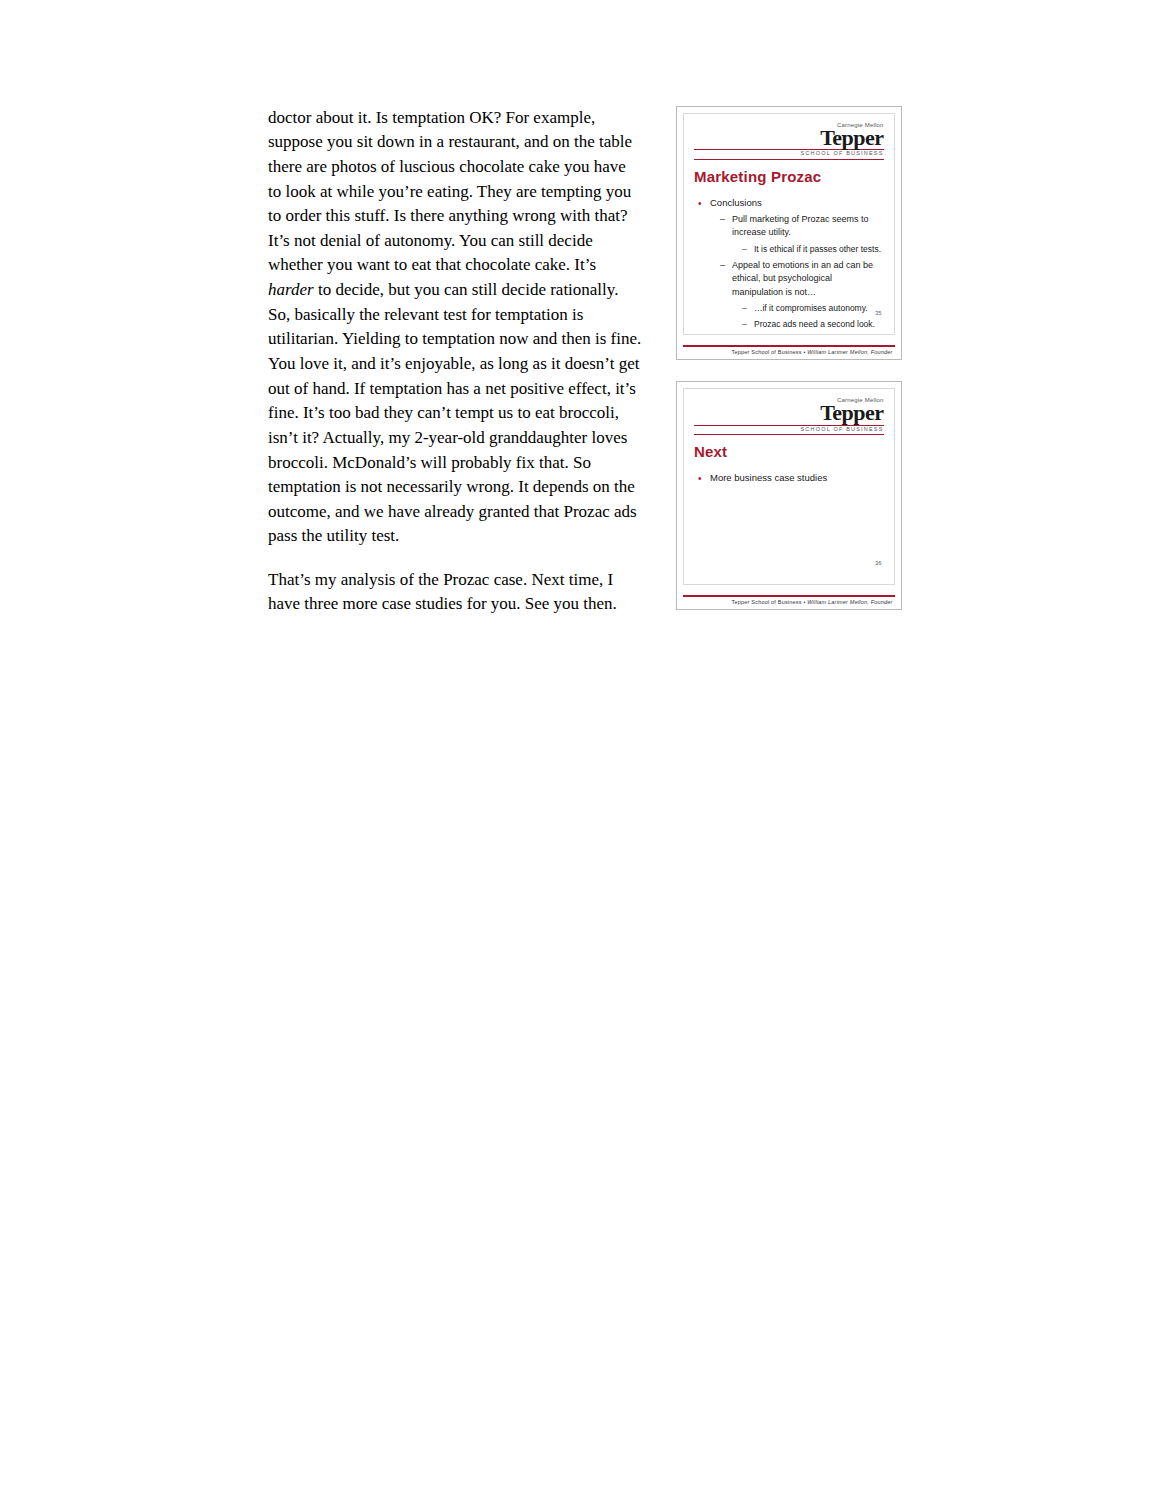doctor about it. Is temptation OK? For example, suppose you sit down in a restaurant, and on the table there are photos of luscious chocolate cake you have to look at while you’re eating. They are tempting you to order this stuff. Is there anything wrong with that? It’s not denial of autonomy. You can still decide whether you want to eat that chocolate cake. It’s harder to decide, but you can still decide rationally. So, basically the relevant test for temptation is utilitarian. Yielding to temptation now and then is fine. You love it, and it’s enjoyable, as long as it doesn’t get out of hand. If temptation has a net positive effect, it’s fine. It’s too bad they can’t tempt us to eat broccoli, isn’t it? Actually, my 2-year-old granddaughter loves broccoli. McDonald’s will probably fix that. So temptation is not necessarily wrong. It depends on the outcome, and we have already granted that Prozac ads pass the utility test.
That’s my analysis of the Prozac case. Next time, I have three more case studies for you. See you then.
Carnegie Mellon Tepper SCHOOL OF BUSINESS
Marketing Prozac
Conclusions
Pull marketing of Prozac seems to increase utility.
It is ethical if it passes other tests.
Appeal to emotions in an ad can be ethical, but psychological manipulation is not…
…if it compromises autonomy.
Prozac ads need a second look.
35
Tepper School of Business • William Larimer Mellon, Founder
Carnegie Mellon Tepper SCHOOL OF BUSINESS
Next
More business case studies
36
Tepper School of Business • William Larimer Mellon, Founder